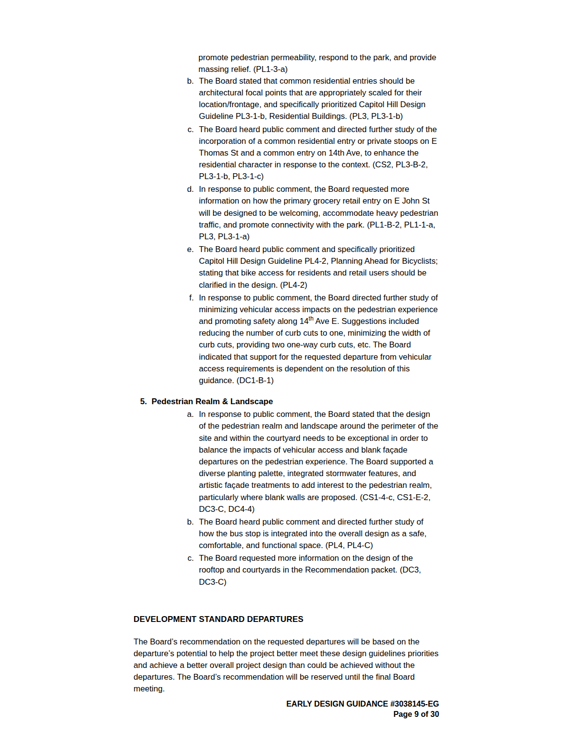promote pedestrian permeability, respond to the park, and provide massing relief. (PL1-3-a)
The Board stated that common residential entries should be architectural focal points that are appropriately scaled for their location/frontage, and specifically prioritized Capitol Hill Design Guideline PL3-1-b, Residential Buildings. (PL3, PL3-1-b)
The Board heard public comment and directed further study of the incorporation of a common residential entry or private stoops on E Thomas St and a common entry on 14th Ave, to enhance the residential character in response to the context. (CS2, PL3-B-2, PL3-1-b, PL3-1-c)
In response to public comment, the Board requested more information on how the primary grocery retail entry on E John St will be designed to be welcoming, accommodate heavy pedestrian traffic, and promote connectivity with the park. (PL1-B-2, PL1-1-a, PL3, PL3-1-a)
The Board heard public comment and specifically prioritized Capitol Hill Design Guideline PL4-2, Planning Ahead for Bicyclists; stating that bike access for residents and retail users should be clarified in the design. (PL4-2)
In response to public comment, the Board directed further study of minimizing vehicular access impacts on the pedestrian experience and promoting safety along 14th Ave E. Suggestions included reducing the number of curb cuts to one, minimizing the width of curb cuts, providing two one-way curb cuts, etc. The Board indicated that support for the requested departure from vehicular access requirements is dependent on the resolution of this guidance. (DC1-B-1)
5. Pedestrian Realm & Landscape
In response to public comment, the Board stated that the design of the pedestrian realm and landscape around the perimeter of the site and within the courtyard needs to be exceptional in order to balance the impacts of vehicular access and blank façade departures on the pedestrian experience. The Board supported a diverse planting palette, integrated stormwater features, and artistic façade treatments to add interest to the pedestrian realm, particularly where blank walls are proposed. (CS1-4-c, CS1-E-2, DC3-C, DC4-4)
The Board heard public comment and directed further study of how the bus stop is integrated into the overall design as a safe, comfortable, and functional space. (PL4, PL4-C)
The Board requested more information on the design of the rooftop and courtyards in the Recommendation packet. (DC3, DC3-C)
DEVELOPMENT STANDARD DEPARTURES
The Board’s recommendation on the requested departures will be based on the departure’s potential to help the project better meet these design guidelines priorities and achieve a better overall project design than could be achieved without the departures. The Board’s recommendation will be reserved until the final Board meeting.
EARLY DESIGN GUIDANCE #3038145-EG
Page 9 of 30